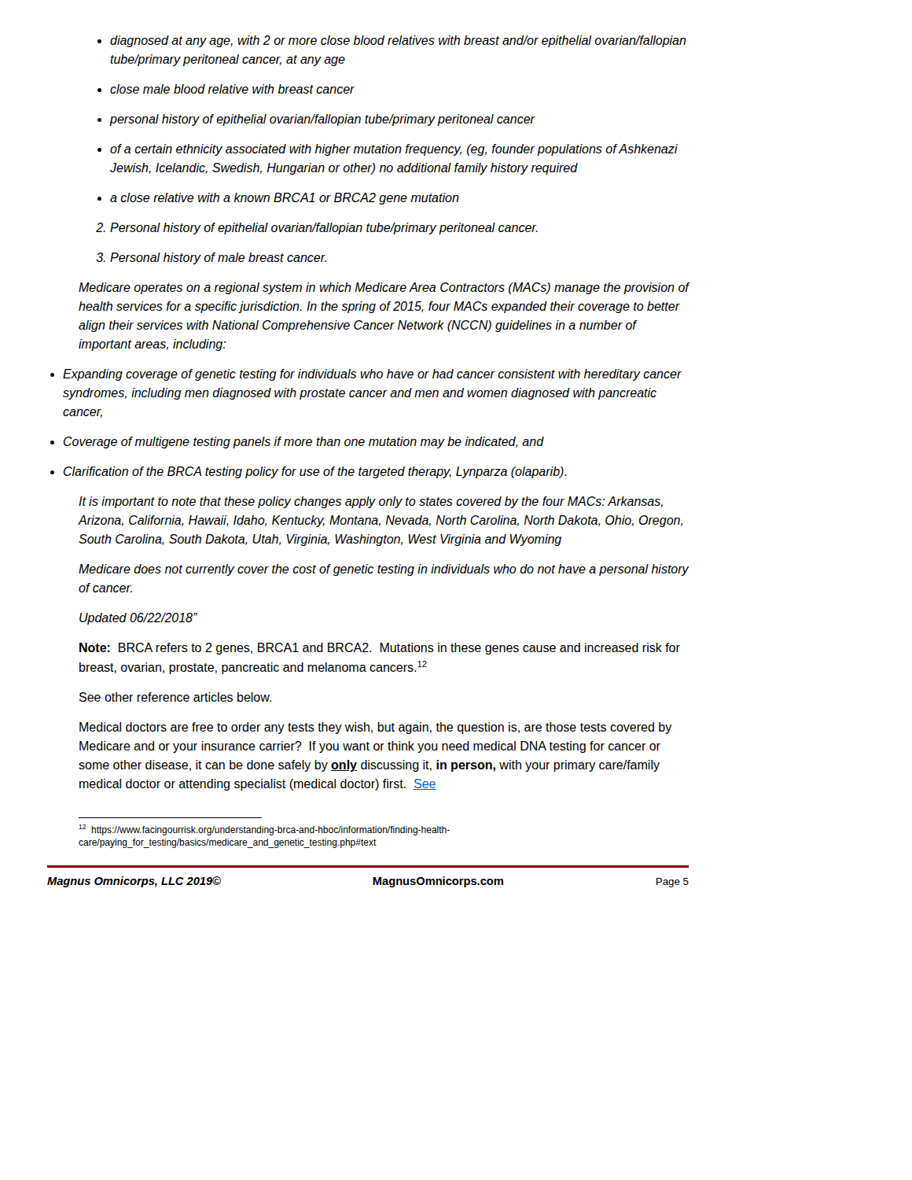diagnosed at any age, with 2 or more close blood relatives with breast and/or epithelial ovarian/fallopian tube/primary peritoneal cancer, at any age
close male blood relative with breast cancer
personal history of epithelial ovarian/fallopian tube/primary peritoneal cancer
of a certain ethnicity associated with higher mutation frequency, (eg, founder populations of Ashkenazi Jewish, Icelandic, Swedish, Hungarian or other) no additional family history required
a close relative with a known BRCA1 or BRCA2 gene mutation
Personal history of epithelial ovarian/fallopian tube/primary peritoneal cancer.
Personal history of male breast cancer.
Medicare operates on a regional system in which Medicare Area Contractors (MACs) manage the provision of health services for a specific jurisdiction. In the spring of 2015, four MACs expanded their coverage to better align their services with National Comprehensive Cancer Network (NCCN) guidelines in a number of important areas, including:
Expanding coverage of genetic testing for individuals who have or had cancer consistent with hereditary cancer syndromes, including men diagnosed with prostate cancer and men and women diagnosed with pancreatic cancer,
Coverage of multigene testing panels if more than one mutation may be indicated, and
Clarification of the BRCA testing policy for use of the targeted therapy, Lynparza (olaparib).
It is important to note that these policy changes apply only to states covered by the four MACs: Arkansas, Arizona, California, Hawaii, Idaho, Kentucky, Montana, Nevada, North Carolina, North Dakota, Ohio, Oregon, South Carolina, South Dakota, Utah, Virginia, Washington, West Virginia and Wyoming
Medicare does not currently cover the cost of genetic testing in individuals who do not have a personal history of cancer.
Updated 06/22/2018”
Note: BRCA refers to 2 genes, BRCA1 and BRCA2. Mutations in these genes cause and increased risk for breast, ovarian, prostate, pancreatic and melanoma cancers.12
See other reference articles below.
Medical doctors are free to order any tests they wish, but again, the question is, are those tests covered by Medicare and or your insurance carrier? If you want or think you need medical DNA testing for cancer or some other disease, it can be done safely by only discussing it, in person, with your primary care/family medical doctor or attending specialist (medical doctor) first. See
12 https://www.facingourrisk.org/understanding-brca-and-hboc/information/finding-health-care/paying_for_testing/basics/medicare_and_genetic_testing.php#text
Magnus Omnicorps, LLC 2019© MagnusOmnicorps.com Page 5